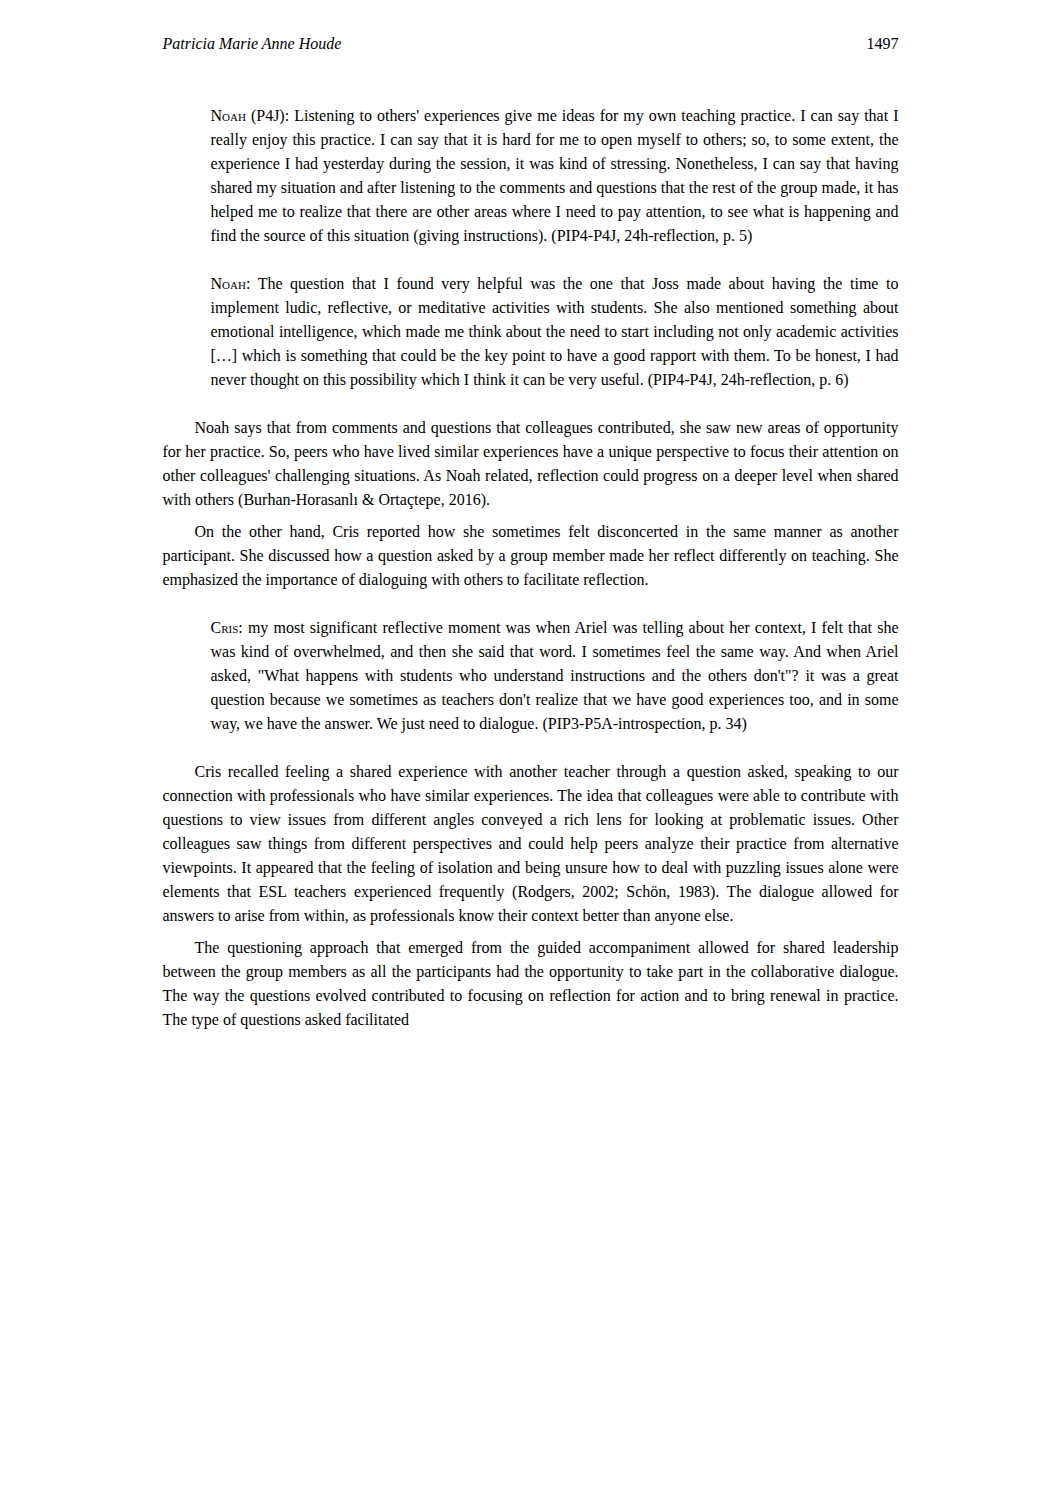Patricia Marie Anne Houde 1497
Noah (P4J): Listening to others' experiences give me ideas for my own teaching practice. I can say that I really enjoy this practice. I can say that it is hard for me to open myself to others; so, to some extent, the experience I had yesterday during the session, it was kind of stressing. Nonetheless, I can say that having shared my situation and after listening to the comments and questions that the rest of the group made, it has helped me to realize that there are other areas where I need to pay attention, to see what is happening and find the source of this situation (giving instructions). (PIP4-P4J, 24h-reflection, p. 5)
Noah: The question that I found very helpful was the one that Joss made about having the time to implement ludic, reflective, or meditative activities with students. She also mentioned something about emotional intelligence, which made me think about the need to start including not only academic activities […] which is something that could be the key point to have a good rapport with them. To be honest, I had never thought on this possibility which I think it can be very useful. (PIP4-P4J, 24h-reflection, p. 6)
Noah says that from comments and questions that colleagues contributed, she saw new areas of opportunity for her practice. So, peers who have lived similar experiences have a unique perspective to focus their attention on other colleagues' challenging situations. As Noah related, reflection could progress on a deeper level when shared with others (Burhan-Horasanlı & Ortaçtepe, 2016).
On the other hand, Cris reported how she sometimes felt disconcerted in the same manner as another participant. She discussed how a question asked by a group member made her reflect differently on teaching. She emphasized the importance of dialoguing with others to facilitate reflection.
Cris: my most significant reflective moment was when Ariel was telling about her context, I felt that she was kind of overwhelmed, and then she said that word. I sometimes feel the same way. And when Ariel asked, "What happens with students who understand instructions and the others don't"? it was a great question because we sometimes as teachers don't realize that we have good experiences too, and in some way, we have the answer. We just need to dialogue. (PIP3-P5A-introspection, p. 34)
Cris recalled feeling a shared experience with another teacher through a question asked, speaking to our connection with professionals who have similar experiences. The idea that colleagues were able to contribute with questions to view issues from different angles conveyed a rich lens for looking at problematic issues. Other colleagues saw things from different perspectives and could help peers analyze their practice from alternative viewpoints. It appeared that the feeling of isolation and being unsure how to deal with puzzling issues alone were elements that ESL teachers experienced frequently (Rodgers, 2002; Schön, 1983). The dialogue allowed for answers to arise from within, as professionals know their context better than anyone else.
The questioning approach that emerged from the guided accompaniment allowed for shared leadership between the group members as all the participants had the opportunity to take part in the collaborative dialogue. The way the questions evolved contributed to focusing on reflection for action and to bring renewal in practice. The type of questions asked facilitated